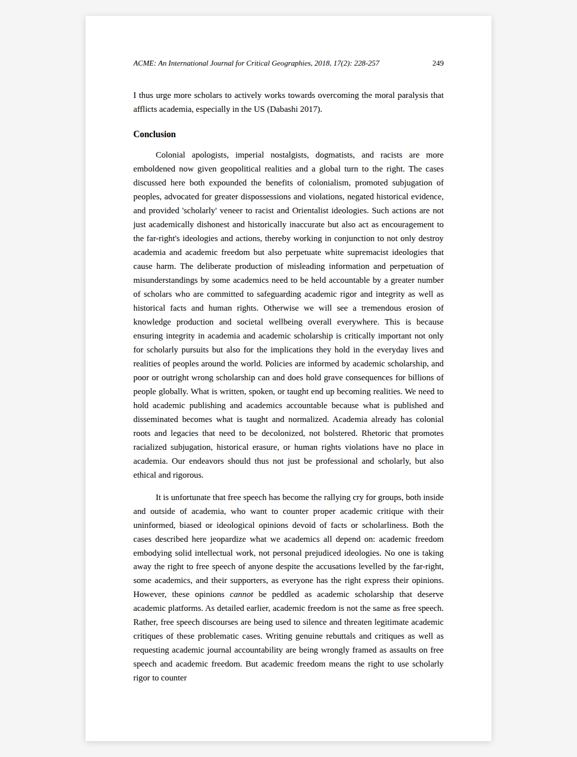ACME: An International Journal for Critical Geographies, 2018, 17(2): 228-257 249
I thus urge more scholars to actively works towards overcoming the moral paralysis that afflicts academia, especially in the US (Dabashi 2017).
Conclusion
Colonial apologists, imperial nostalgists, dogmatists, and racists are more emboldened now given geopolitical realities and a global turn to the right. The cases discussed here both expounded the benefits of colonialism, promoted subjugation of peoples, advocated for greater dispossessions and violations, negated historical evidence, and provided 'scholarly' veneer to racist and Orientalist ideologies. Such actions are not just academically dishonest and historically inaccurate but also act as encouragement to the far-right's ideologies and actions, thereby working in conjunction to not only destroy academia and academic freedom but also perpetuate white supremacist ideologies that cause harm. The deliberate production of misleading information and perpetuation of misunderstandings by some academics need to be held accountable by a greater number of scholars who are committed to safeguarding academic rigor and integrity as well as historical facts and human rights. Otherwise we will see a tremendous erosion of knowledge production and societal wellbeing overall everywhere. This is because ensuring integrity in academia and academic scholarship is critically important not only for scholarly pursuits but also for the implications they hold in the everyday lives and realities of peoples around the world. Policies are informed by academic scholarship, and poor or outright wrong scholarship can and does hold grave consequences for billions of people globally. What is written, spoken, or taught end up becoming realities. We need to hold academic publishing and academics accountable because what is published and disseminated becomes what is taught and normalized. Academia already has colonial roots and legacies that need to be decolonized, not bolstered. Rhetoric that promotes racialized subjugation, historical erasure, or human rights violations have no place in academia. Our endeavors should thus not just be professional and scholarly, but also ethical and rigorous.
It is unfortunate that free speech has become the rallying cry for groups, both inside and outside of academia, who want to counter proper academic critique with their uninformed, biased or ideological opinions devoid of facts or scholarliness. Both the cases described here jeopardize what we academics all depend on: academic freedom embodying solid intellectual work, not personal prejudiced ideologies. No one is taking away the right to free speech of anyone despite the accusations levelled by the far-right, some academics, and their supporters, as everyone has the right express their opinions. However, these opinions cannot be peddled as academic scholarship that deserve academic platforms. As detailed earlier, academic freedom is not the same as free speech. Rather, free speech discourses are being used to silence and threaten legitimate academic critiques of these problematic cases. Writing genuine rebuttals and critiques as well as requesting academic journal accountability are being wrongly framed as assaults on free speech and academic freedom. But academic freedom means the right to use scholarly rigor to counter